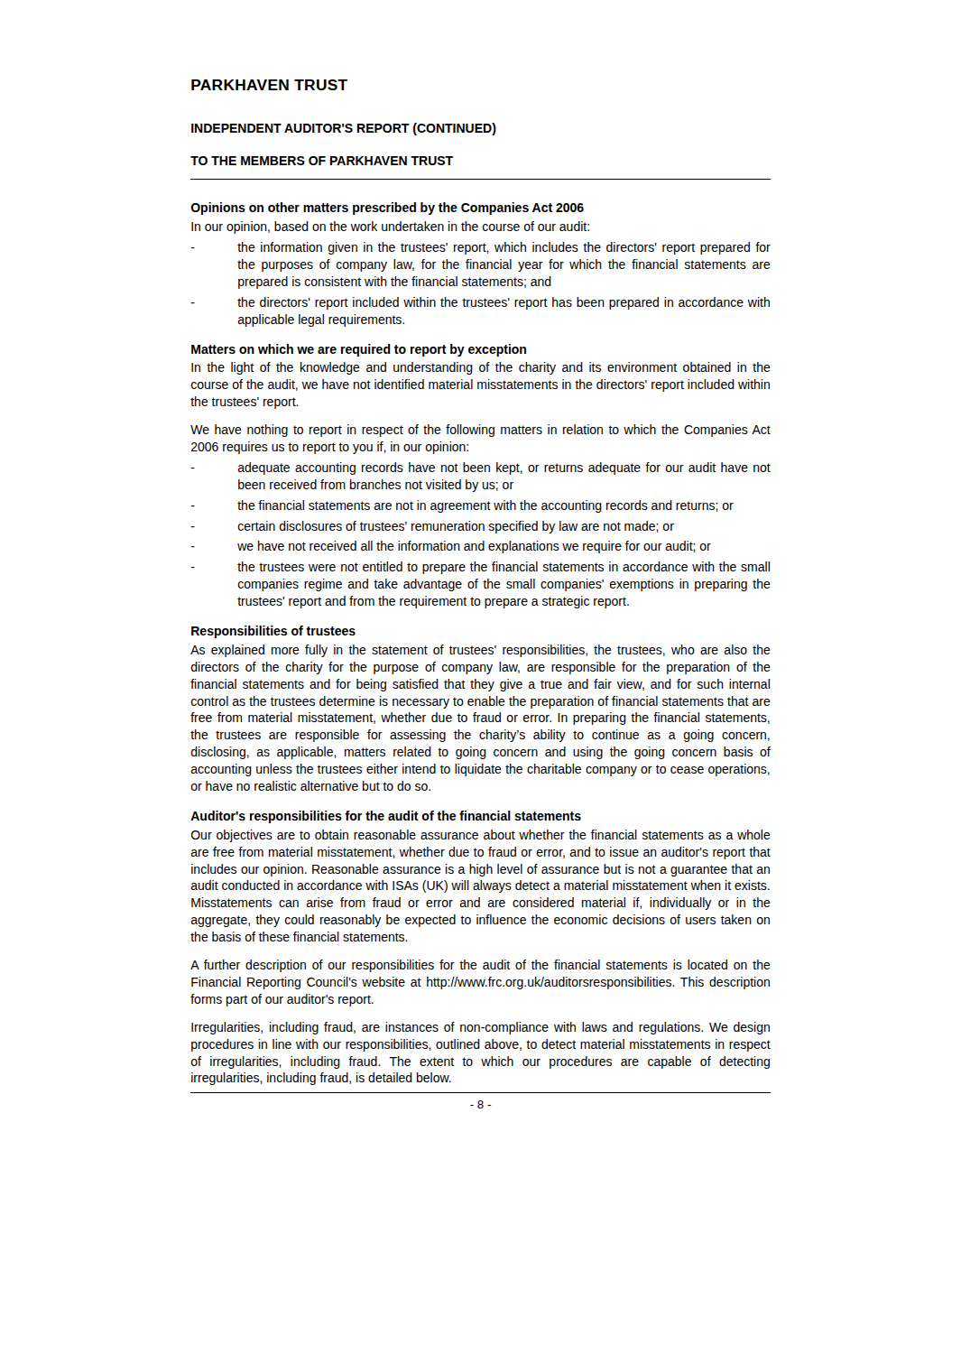PARKHAVEN TRUST
INDEPENDENT AUDITOR'S REPORT (CONTINUED)
TO THE MEMBERS OF PARKHAVEN TRUST
Opinions on other matters prescribed by the Companies Act 2006
In our opinion, based on the work undertaken in the course of our audit:
the information given in the trustees' report, which includes the directors' report prepared for the purposes of company law, for the financial year for which the financial statements are prepared is consistent with the financial statements; and
the directors' report included within the trustees' report has been prepared in accordance with applicable legal requirements.
Matters on which we are required to report by exception
In the light of the knowledge and understanding of the charity and its environment obtained in the course of the audit, we have not identified material misstatements in the directors' report included within the trustees' report.
We have nothing to report in respect of the following matters in relation to which the Companies Act 2006 requires us to report to you if, in our opinion:
adequate accounting records have not been kept, or returns adequate for our audit have not been received from branches not visited by us; or
the financial statements are not in agreement with the accounting records and returns; or
certain disclosures of trustees' remuneration specified by law are not made; or
we have not received all the information and explanations we require for our audit; or
the trustees were not entitled to prepare the financial statements in accordance with the small companies regime and take advantage of the small companies' exemptions in preparing the trustees' report and from the requirement to prepare a strategic report.
Responsibilities of trustees
As explained more fully in the statement of trustees' responsibilities, the trustees, who are also the directors of the charity for the purpose of company law, are responsible for the preparation of the financial statements and for being satisfied that they give a true and fair view, and for such internal control as the trustees determine is necessary to enable the preparation of financial statements that are free from material misstatement, whether due to fraud or error. In preparing the financial statements, the trustees are responsible for assessing the charity’s ability to continue as a going concern, disclosing, as applicable, matters related to going concern and using the going concern basis of accounting unless the trustees either intend to liquidate the charitable company or to cease operations, or have no realistic alternative but to do so.
Auditor's responsibilities for the audit of the financial statements
Our objectives are to obtain reasonable assurance about whether the financial statements as a whole are free from material misstatement, whether due to fraud or error, and to issue an auditor's report that includes our opinion. Reasonable assurance is a high level of assurance but is not a guarantee that an audit conducted in accordance with ISAs (UK) will always detect a material misstatement when it exists. Misstatements can arise from fraud or error and are considered material if, individually or in the aggregate, they could reasonably be expected to influence the economic decisions of users taken on the basis of these financial statements.
A further description of our responsibilities for the audit of the financial statements is located on the Financial Reporting Council's website at http://www.frc.org.uk/auditorsresponsibilities. This description forms part of our auditor's report.
Irregularities, including fraud, are instances of non-compliance with laws and regulations. We design procedures in line with our responsibilities, outlined above, to detect material misstatements in respect of irregularities, including fraud. The extent to which our procedures are capable of detecting irregularities, including fraud, is detailed below.
- 8 -